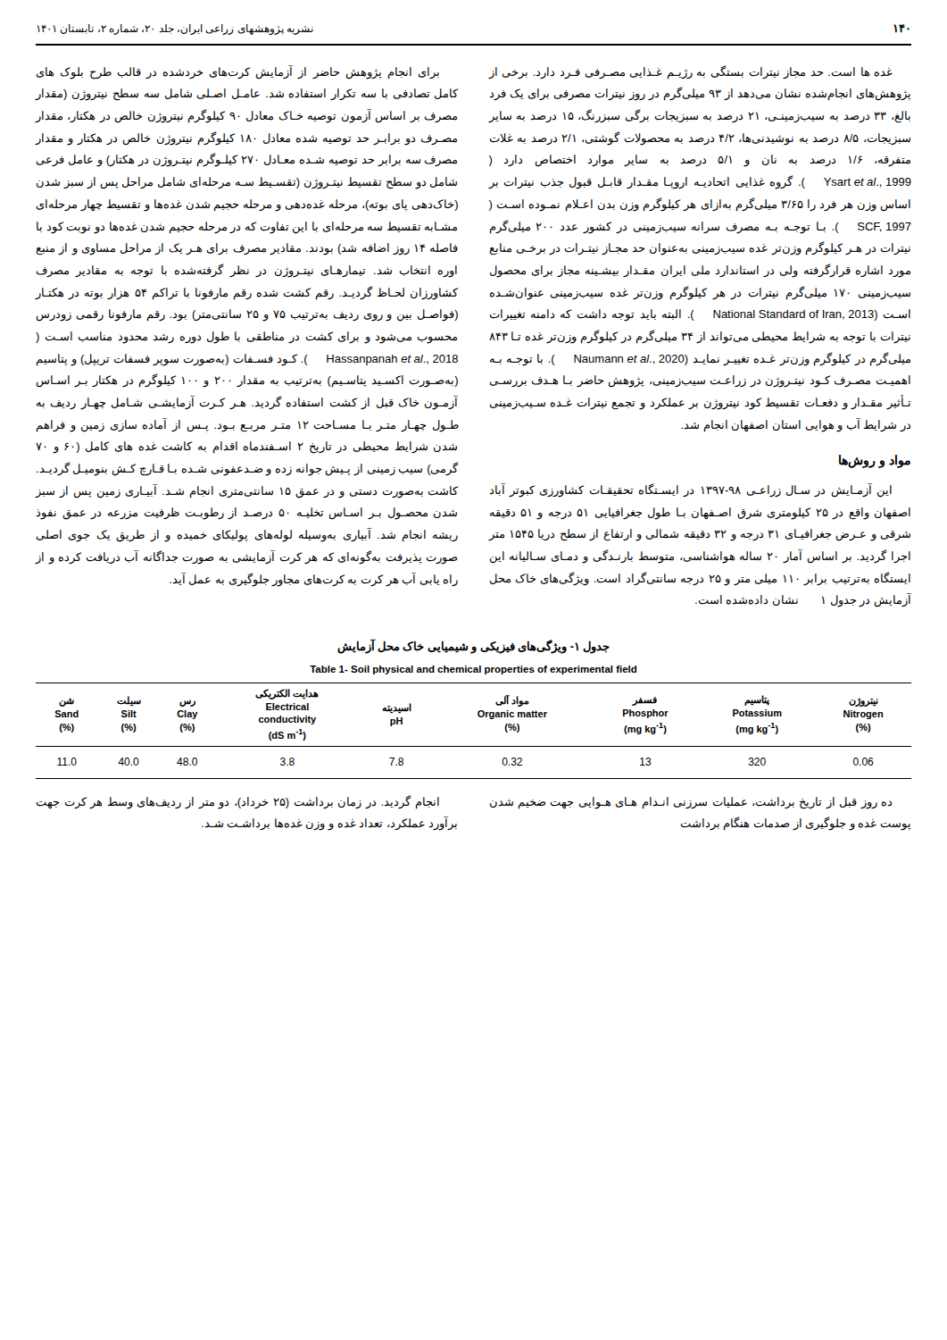۱۴۰
نشریه پژوهشهای زراعی ایران، جلد ۲۰، شماره ۲، تابستان ۱۴۰۱
غده ها است. حد مجاز نیترات بستگی به رژیـم غـذایی مصـرفی فـرد دارد. برخی از پژوهش‌های انجام‌شده نشان می‌دهد از ۹۳ میلی‌گرم در روز نیترات مصرفی برای یک فرد بالغ، ۳۳ درصد به سیب‌زمینـی، ۲۱ درصد به سبزیجات برگی سبزرنگ، ۱۵ درصد به سایر سبزیجات، ۸/۵ درصد به نوشیدنی‌ها، ۴/۲ درصد به محصولات گوشتی، ۲/۱ درصد به غلات متفرقه، ۱/۶ درصد به نان و ۵/۱ درصد به سایر موارد اختصاص دارد (Ysart et al., 1999). گروه غذایی اتحادیـه اروپـا مقـدار قابـل قبول جذب نیترات بر اساس وزن هر فرد را ۳/۶۵ میلی‌گرم به‌ازای هر کیلوگرم وزن بدن اعـلام نمـوده اسـت (SCF, 1997). بـا توجـه بـه مصرف سرانه سیب‌زمینی در کشور عدد ۲۰۰ میلی‌گرم نیترات در هـر کیلوگرم وزن‌تر غده سیب‌زمینی به‌عنوان حد مجـاز نیتـرات در برخـی منابع مورد اشاره قرارگرفته ولی در استاندارد ملی ایران مقـدار بیشـینه مجاز برای محصول سیب‌زمینی ۱۷۰ میلی‌گرم نیترات در هر کیلوگرم وزن‌تر غده سیب‌زمینی عنوان‌شـده اسـت (National Standard of Iran, 2013). البته باید توجه داشت که دامنه تغییرات نیترات با توجه به شرایط محیطی می‌تواند از ۳۴ میلی‌گرم در کیلوگرم وزن‌تر غده تـا ۸۴۳ میلی‌گرم در کیلوگرم وزن‌تر غـده تغییـر نمایـد (Naumann et al., 2020). با توجـه بـه اهمیـت مصـرف کـود نیتـروژن در زراعـت سیب‌زمینی، پژوهش حاضر بـا هـدف بررسـی تـأثیر مقـدار و دفعـات تقسیط کود نیتروژن بر عملکرد و تجمع نیترات غـده سـیب‌زمینی در شرایط آب و هوایی استان اصفهان انجام شد.
مواد و روش‌ها
این آزمـایش در سـال زراعـی ۹۸-۱۳۹۷ در ایسـتگاه تحقیقـات کشاورزی کبوتر آباد اصفهان واقع در ۲۵ کیلومتری شرق اصـفهان بـا طول جغرافیایی ۵۱ درجه و ۵۱ دقیقه شرقی و عـرض جغرافیـای ۳۱ درجه و ۳۲ دقیقه شمالی و ارتفاع از سطح دریا ۱۵۴۵ متر اجرا گردید. بر اساس آمار ۲۰ ساله هواشناسی، متوسط بارنـدگی و دمـای سـالیانه این ایستگاه به‌ترتیب برابر ۱۱۰ میلی متر و ۲۵ درجه سانتی‌گراد است. ویژگی‌های خاک محل آزمایش در جدول ۱ نشان داده‌شده است.
برای انجام پژوهش حاضر از آزمایش کرت‌های خردشده در قالب طرح بلوک های کامل تصادفی با سه تکرار استفاده شد. عامـل اصـلی شامل سه سطح نیتروژن (مقدار مصرف بر اساس آزمون توصیه خـاک معادل ۹۰ کیلوگرم نیتروژن خالص در هکتار، مقدار مصـرف دو برابـر حد توصیه شده معادل ۱۸۰ کیلوگرم نیتروژن خالص در هکتار و مقدار مصرف سه برابر حد توصیه شـده معـادل ۲۷۰ کیلـوگرم نیتـروژن در هکتار) و عامل فرعی شامل دو سطح تقسیط نیتـروژن (تقسـیط سـه مرحله‌ای شامل مراحل پس از سبز شدن (خاک‌دهی پای بوته)، مرحله غده‌دهی و مرحله حجیم شدن غده‌ها و تقسیط چهار مرحله‌ای مشـابه تقسیط سه مرحله‌ای با این تفاوت که در مرحله حجیم شدن غده‌ها دو نوبت کود با فاصله ۱۴ روز اضافه شد) بودند. مقادیر مصرف برای هـر یک از مراحل مساوی و از منبع اوره انتخاب شد. تیمارهـای نیتـروژن در نظر گرفته‌شده با توجه به مقادیر مصرف کشاورزان لحـاظ گردیـد. رقم کشت شده رقم مارفونا با تراکم ۵۴ هزار بوته در هکتـار (فواصـل بین و روی ردیف به‌ترتیب ۷۵ و ۲۵ سانتی‌متر) بود. رقم مارفونا رقمی زودرس محسوب می‌شود و برای کشت در مناطقی با طول دوره رشد محدود مناسب اسـت (Hassanpanah et al., 2018). کـود فسـفات (به‌صورت سوپر فسفات تریپل) و پتاسیم (به‌صـورت اکسـید پتاسـیم) به‌ترتیب به مقدار ۲۰۰ و ۱۰۰ کیلوگرم در هکتار بـر اسـاس آزمـون خاک قبل از کشت استفاده گردید. هـر کـرت آزمایشـی شـامل چهـار ردیف به طـول چهـار متـر بـا مسـاحت ۱۲ متـر مربـع بـود. پـس از آماده سازی زمین و فراهم شدن شرایط محیطی در تاریخ ۲ اسـفندماه اقدام به کاشت غده های کامل (۶۰ و ۷۰ گرمی) سیب زمینی از پـیش جوانه زده و ضـدعفونی شـده بـا قـارچ کـش بنومیـل گردیـد. کاشت به‌صورت دستی و در عمق ۱۵ سانتی‌متری انجام شـد. آبیـاری زمین پس از سبز شدن محصـول بـر اسـاس تخلیـه ۵۰ درصـد از رطوبـت ظرفیت مزرعه در عمق نفوذ ریشه انجام شد. آبیاری به‌وسیله لوله‌های پولیکای خمیده و از طریق یک جوی اصلی صورت پذیرفت به‌گونه‌ای که هر کرت آزمایشی به صورت جداگانه آب دریافت کرده و از راه یابی آب هر کرت به کرت‌های مجاور جلوگیری به عمل آید.
جدول ۱- ویژگی‌های فیزیکی و شیمیایی خاک محل آزمایش
Table 1- Soil physical and chemical properties of experimental field
| نیتروژن Nitrogen (%) | پتاسیم Potassium (mg kg -1 ) | فسفر Phosphor (mg kg -1 ) | مواد آلی Organic matter (%) | اسیدیته pH | هدایت الکتریکی Electrical conductivity (dS m -1 ) | رس Clay (%) | سیلت Silt (%) | شن Sand (%) |
| --- | --- | --- | --- | --- | --- | --- | --- | --- |
| 0.06 | 320 | 13 | 0.32 | 7.8 | 3.8 | 48.0 | 40.0 | 11.0 |
ده روز قبل از تاریخ برداشت، عملیات سرزنی انـدام هـای هـوایی جهت ضخیم شدن پوست غده و جلوگیری از صدمات هنگام برداشت
انجام گردید. در زمان برداشت (۲۵ خرداد)، دو متر از ردیف‌های وسط هر کرت جهت برآورد عملکرد، تعداد غده و وزن غده‌ها برداشـت شـد.